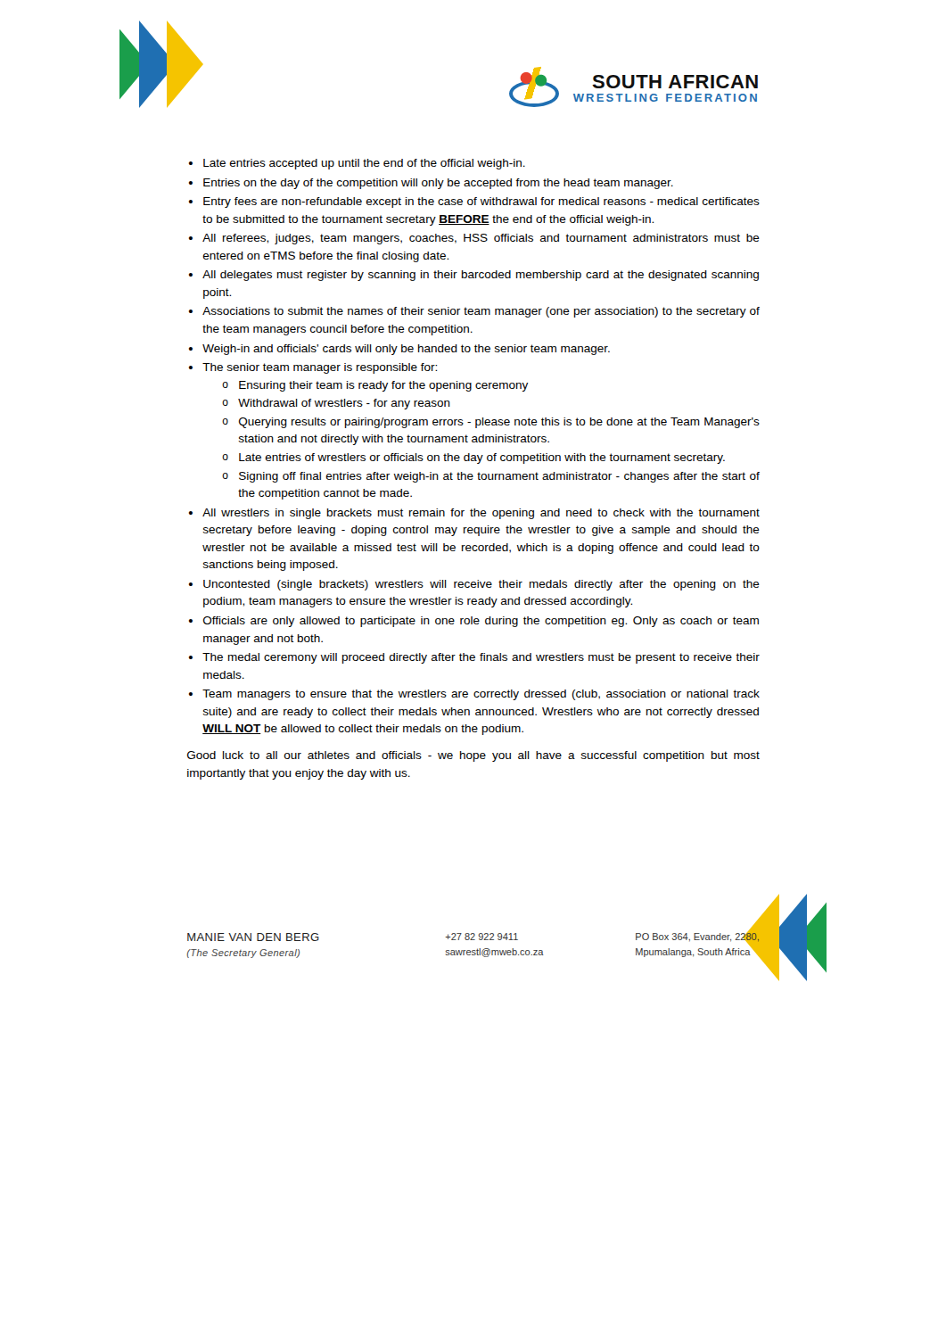SOUTH AFRICAN
WRESTLING FEDERATION
Late entries accepted up until the end of the official weigh-in.
Entries on the day of the competition will only be accepted from the head team manager.
Entry fees are non-refundable except in the case of withdrawal for medical reasons - medical certificates to be submitted to the tournament secretary BEFORE the end of the official weigh-in.
All referees, judges, team mangers, coaches, HSS officials and tournament administrators must be entered on eTMS before the final closing date.
All delegates must register by scanning in their barcoded membership card at the designated scanning point.
Associations to submit the names of their senior team manager (one per association) to the secretary of the team managers council before the competition.
Weigh-in and officials' cards will only be handed to the senior team manager.
The senior team manager is responsible for:
Ensuring their team is ready for the opening ceremony
Withdrawal of wrestlers - for any reason
Querying results or pairing/program errors - please note this is to be done at the Team Manager's station and not directly with the tournament administrators.
Late entries of wrestlers or officials on the day of competition with the tournament secretary.
Signing off final entries after weigh-in at the tournament administrator - changes after the start of the competition cannot be made.
All wrestlers in single brackets must remain for the opening and need to check with the tournament secretary before leaving - doping control may require the wrestler to give a sample and should the wrestler not be available a missed test will be recorded, which is a doping offence and could lead to sanctions being imposed.
Uncontested (single brackets) wrestlers will receive their medals directly after the opening on the podium, team managers to ensure the wrestler is ready and dressed accordingly.
Officials are only allowed to participate in one role during the competition eg. Only as coach or team manager and not both.
The medal ceremony will proceed directly after the finals and wrestlers must be present to receive their medals.
Team managers to ensure that the wrestlers are correctly dressed (club, association or national track suite) and are ready to collect their medals when announced. Wrestlers who are not correctly dressed WILL NOT be allowed to collect their medals on the podium.
Good luck to all our athletes and officials - we hope you all have a successful competition but most importantly that you enjoy the day with us.
MANIE VAN DEN BERG (The Secretary General)
+27 82 922 9411
sawrestl@mweb.co.za
PO Box 364, Evander, 2280,
Mpumalanga, South Africa